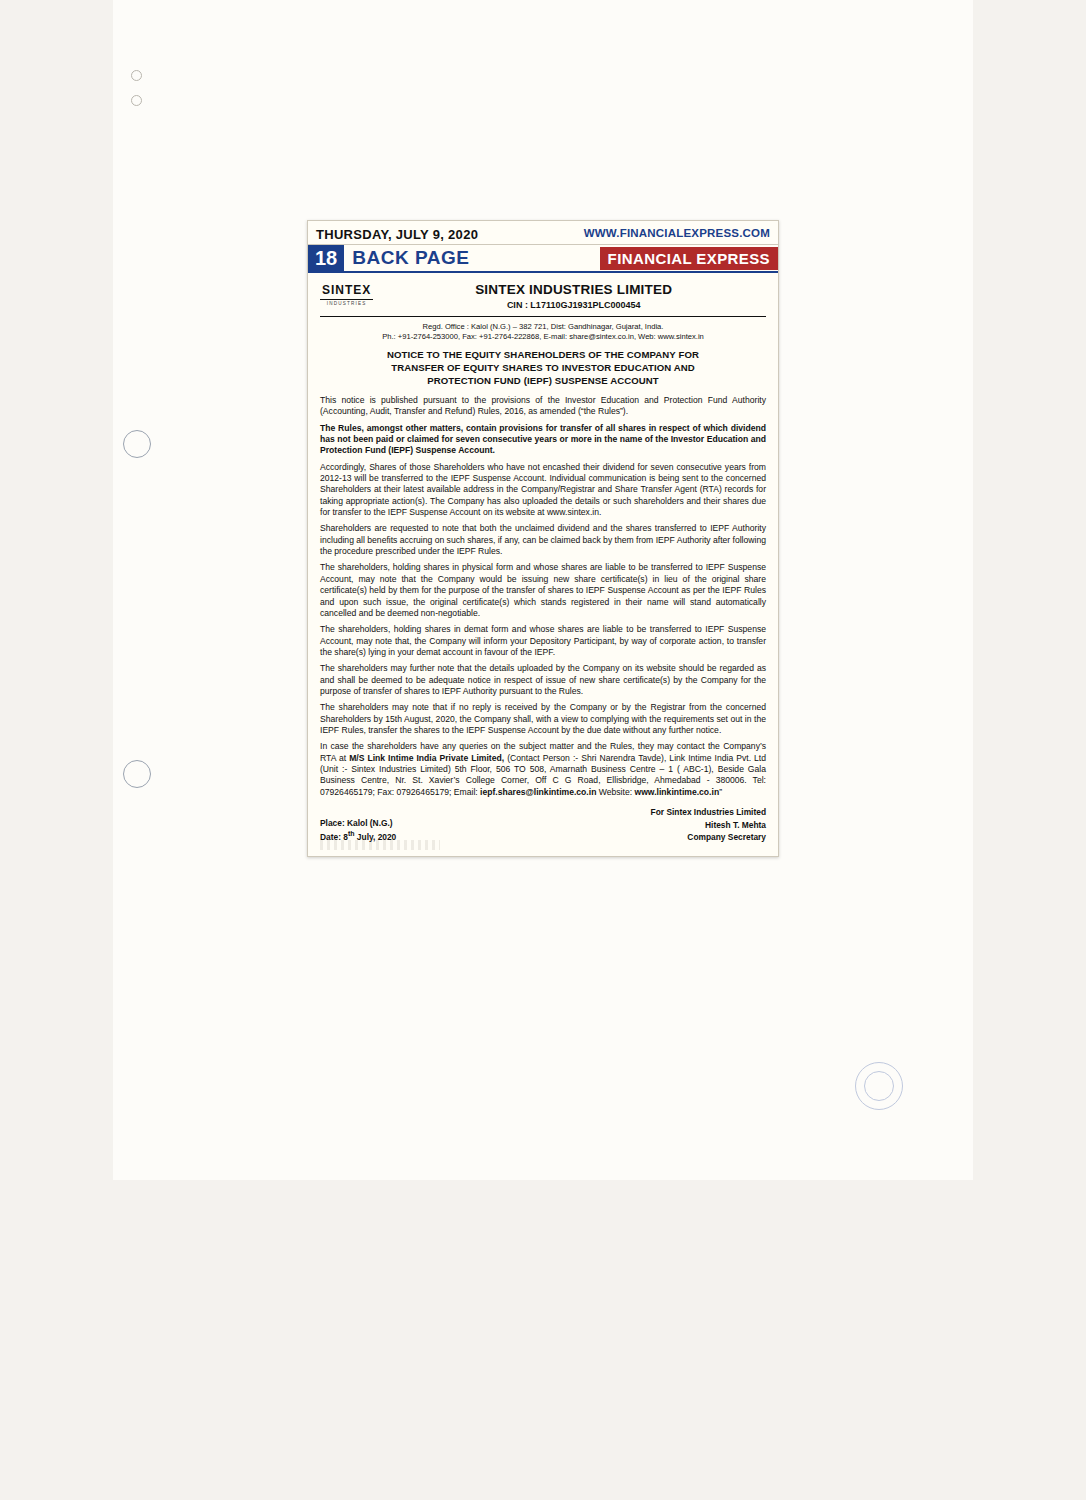THURSDAY, JULY 9, 2020
WWW.FINANCIALEXPRESS.COM
18 BACK PAGE FINANCIAL EXPRESS
SINTEX
INDUSTRIES
SINTEX INDUSTRIES LIMITED
CIN : L17110GJ1931PLC000454
Regd. Office : Kalol (N.G.) – 382 721, Dist: Gandhinagar, Gujarat, India.
Ph.: +91-2764-253000, Fax: +91-2764-222868, E-mail: share@sintex.co.in, Web: www.sintex.in
NOTICE TO THE EQUITY SHAREHOLDERS OF THE COMPANY FOR
TRANSFER OF EQUITY SHARES TO INVESTOR EDUCATION AND
PROTECTION FUND (IEPF) SUSPENSE ACCOUNT
This notice is published pursuant to the provisions of the Investor Education and Protection Fund Authority (Accounting, Audit, Transfer and Refund) Rules, 2016, as amended (“the Rules”).
The Rules, amongst other matters, contain provisions for transfer of all shares in respect of which dividend has not been paid or claimed for seven consecutive years or more in the name of the Investor Education and Protection Fund (IEPF) Suspense Account.
Accordingly, Shares of those Shareholders who have not encashed their dividend for seven consecutive years from 2012-13 will be transferred to the IEPF Suspense Account. Individual communication is being sent to the concerned Shareholders at their latest available address in the Company/Registrar and Share Transfer Agent (RTA) records for taking appropriate action(s). The Company has also uploaded the details or such shareholders and their shares due for transfer to the IEPF Suspense Account on its website at www.sintex.in.
Shareholders are requested to note that both the unclaimed dividend and the shares transferred to IEPF Authority including all benefits accruing on such shares, if any, can be claimed back by them from IEPF Authority after following the procedure prescribed under the IEPF Rules.
The shareholders, holding shares in physical form and whose shares are liable to be transferred to IEPF Suspense Account, may note that the Company would be issuing new share certificate(s) in lieu of the original share certificate(s) held by them for the purpose of the transfer of shares to IEPF Suspense Account as per the IEPF Rules and upon such issue, the original certificate(s) which stands registered in their name will stand automatically cancelled and be deemed non-negotiable.
The shareholders, holding shares in demat form and whose shares are liable to be transferred to IEPF Suspense Account, may note that, the Company will inform your Depository Participant, by way of corporate action, to transfer the share(s) lying in your demat account in favour of the IEPF.
The shareholders may further note that the details uploaded by the Company on its website should be regarded as and shall be deemed to be adequate notice in respect of issue of new share certificate(s) by the Company for the purpose of transfer of shares to IEPF Authority pursuant to the Rules.
The shareholders may note that if no reply is received by the Company or by the Registrar from the concerned Shareholders by 15th August, 2020, the Company shall, with a view to complying with the requirements set out in the IEPF Rules, transfer the shares to the IEPF Suspense Account by the due date without any further notice.
In case the shareholders have any queries on the subject matter and the Rules, they may contact the Company’s RTA at M/S Link Intime India Private Limited, (Contact Person :- Shri Narendra Tavde), Link Intime India Pvt. Ltd (Unit :- Sintex Industries Limited) 5th Floor, 506 TO 508, Amarnath Business Centre – 1 ( ABC-1), Beside Gala Business Centre, Nr. St. Xavier’s College Corner, Off C G Road, Ellisbridge, Ahmedabad - 380006. Tel: 07926465179; Fax: 07926465179; Email: iepf.shares@linkintime.co.in Website: www.linkintime.co.in”
Place: Kalol (N.G.)
Date: 8th July, 2020
For Sintex Industries Limited
Hitesh T. Mehta
Company Secretary